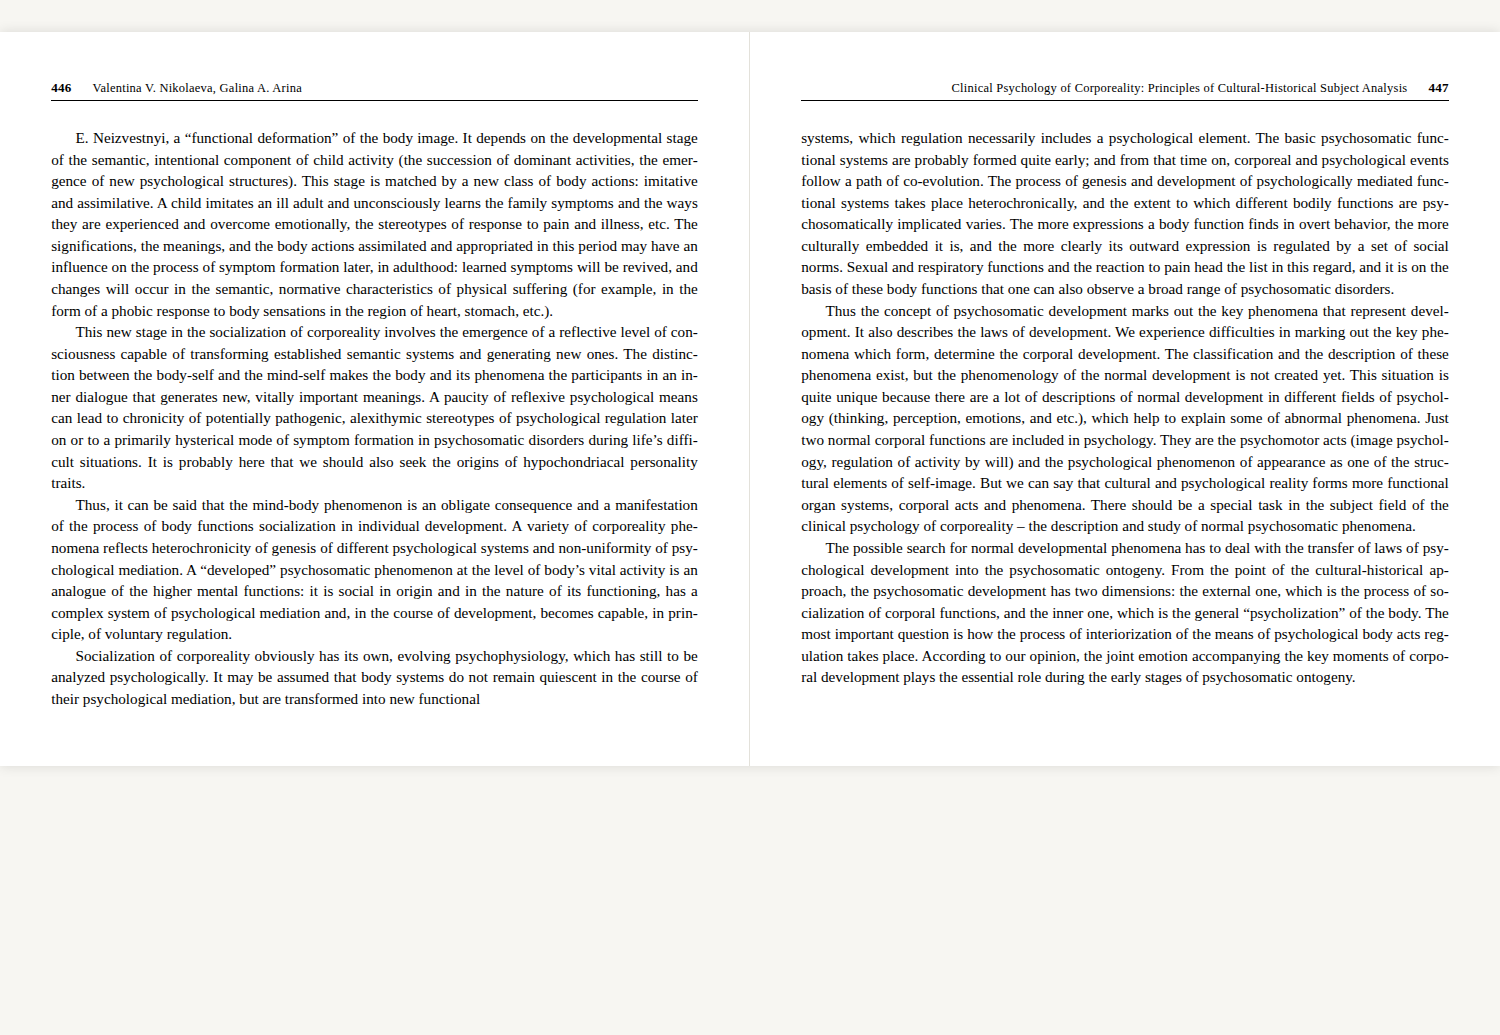446 Valentina V. Nikolaeva, Galina A. Arina
E. Neizvestnyi, a “functional deformation” of the body image. It depends on the developmental stage of the semantic, intentional component of child activity (the succession of dominant activities, the emergence of new psychological structures). This stage is matched by a new class of body actions: imitative and assimilative. A child imitates an ill adult and unconsciously learns the family symptoms and the ways they are experienced and overcome emotionally, the stereotypes of response to pain and illness, etc. The significations, the meanings, and the body actions assimilated and appropriated in this period may have an influence on the process of symptom formation later, in adulthood: learned symptoms will be revived, and changes will occur in the semantic, normative characteristics of physical suffering (for example, in the form of a phobic response to body sensations in the region of heart, stomach, etc.).
This new stage in the socialization of corporeality involves the emergence of a reflective level of consciousness capable of transforming established semantic systems and generating new ones. The distinction between the body-self and the mind-self makes the body and its phenomena the participants in an inner dialogue that generates new, vitally important meanings. A paucity of reflexive psychological means can lead to chronicity of potentially pathogenic, alexithymic stereotypes of psychological regulation later on or to a primarily hysterical mode of symptom formation in psychosomatic disorders during life’s difficult situations. It is probably here that we should also seek the origins of hypochondriacal personality traits.
Thus, it can be said that the mind-body phenomenon is an obligate consequence and a manifestation of the process of body functions socialization in individual development. A variety of corporeality phenomena reflects heterochronicity of genesis of different psychological systems and non-uniformity of psychological mediation. A “developed” psychosomatic phenomenon at the level of body’s vital activity is an analogue of the higher mental functions: it is social in origin and in the nature of its functioning, has a complex system of psychological mediation and, in the course of development, becomes capable, in principle, of voluntary regulation.
Socialization of corporeality obviously has its own, evolving psychophysiology, which has still to be analyzed psychologically. It may be assumed that body systems do not remain quiescent in the course of their psychological mediation, but are transformed into new functional
Clinical Psychology of Corporeality: Principles of Cultural-Historical Subject Analysis 447
systems, which regulation necessarily includes a psychological element. The basic psychosomatic functional systems are probably formed quite early; and from that time on, corporeal and psychological events follow a path of co-evolution. The process of genesis and development of psychologically mediated functional systems takes place heterochronically, and the extent to which different bodily functions are psychosomatically implicated varies. The more expressions a body function finds in overt behavior, the more culturally embedded it is, and the more clearly its outward expression is regulated by a set of social norms. Sexual and respiratory functions and the reaction to pain head the list in this regard, and it is on the basis of these body functions that one can also observe a broad range of psychosomatic disorders.
Thus the concept of psychosomatic development marks out the key phenomena that represent development. It also describes the laws of development. We experience difficulties in marking out the key phenomena which form, determine the corporal development. The classification and the description of these phenomena exist, but the phenomenology of the normal development is not created yet. This situation is quite unique because there are a lot of descriptions of normal development in different fields of psychology (thinking, perception, emotions, and etc.), which help to explain some of abnormal phenomena. Just two normal corporal functions are included in psychology. They are the psychomotor acts (image psychology, regulation of activity by will) and the psychological phenomenon of appearance as one of the structural elements of self-image. But we can say that cultural and psychological reality forms more functional organ systems, corporal acts and phenomena. There should be a special task in the subject field of the clinical psychology of corporeality – the description and study of normal psychosomatic phenomena.
The possible search for normal developmental phenomena has to deal with the transfer of laws of psychological development into the psychosomatic ontogeny. From the point of the cultural-historical approach, the psychosomatic development has two dimensions: the external one, which is the process of socialization of corporal functions, and the inner one, which is the general “psycholization” of the body. The most important question is how the process of interiorization of the means of psychological body acts regulation takes place. According to our opinion, the joint emotion accompanying the key moments of corporal development plays the essential role during the early stages of psychosomatic ontogeny.